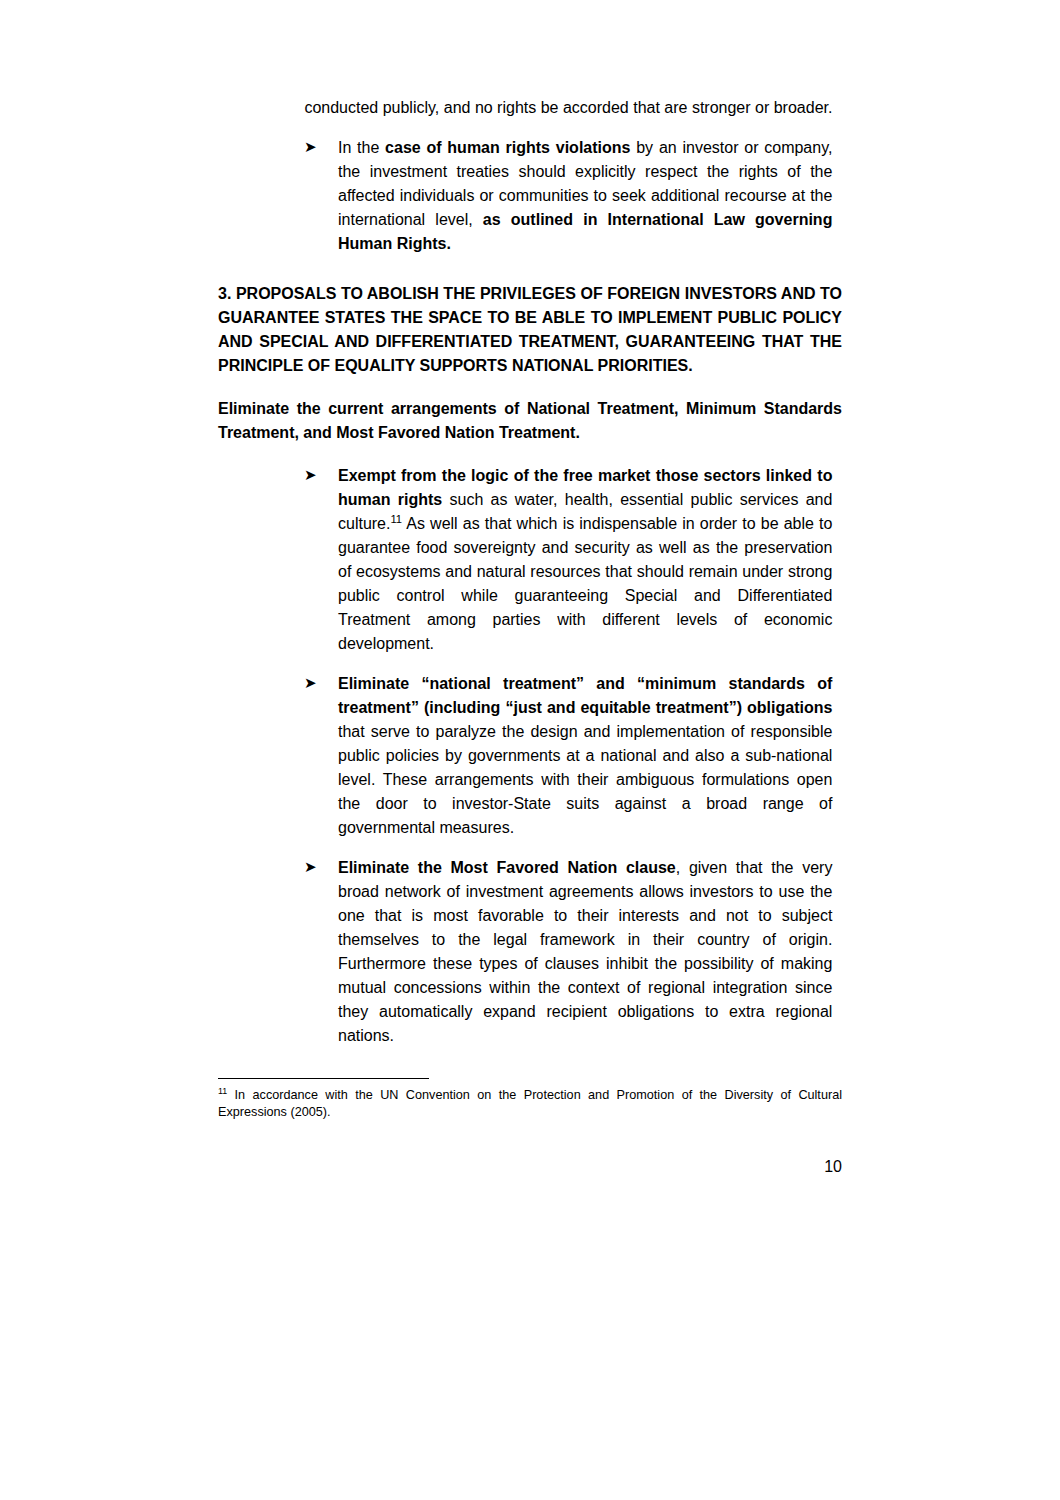conducted publicly, and no rights be accorded that are stronger or broader.
In the case of human rights violations by an investor or company, the investment treaties should explicitly respect the rights of the affected individuals or communities to seek additional recourse at the international level, as outlined in International Law governing Human Rights.
3. PROPOSALS TO ABOLISH THE PRIVILEGES OF FOREIGN INVESTORS AND TO GUARANTEE STATES THE SPACE TO BE ABLE TO IMPLEMENT PUBLIC POLICY AND SPECIAL AND DIFFERENTIATED TREATMENT, GUARANTEEING THAT THE PRINCIPLE OF EQUALITY SUPPORTS NATIONAL PRIORITIES.
Eliminate the current arrangements of National Treatment, Minimum Standards Treatment, and Most Favored Nation Treatment.
Exempt from the logic of the free market those sectors linked to human rights such as water, health, essential public services and culture.11 As well as that which is indispensable in order to be able to guarantee food sovereignty and security as well as the preservation of ecosystems and natural resources that should remain under strong public control while guaranteeing Special and Differentiated Treatment among parties with different levels of economic development.
Eliminate “national treatment” and “minimum standards of treatment” (including “just and equitable treatment”) obligations that serve to paralyze the design and implementation of responsible public policies by governments at a national and also a sub-national level. These arrangements with their ambiguous formulations open the door to investor-State suits against a broad range of governmental measures.
Eliminate the Most Favored Nation clause, given that the very broad network of investment agreements allows investors to use the one that is most favorable to their interests and not to subject themselves to the legal framework in their country of origin. Furthermore these types of clauses inhibit the possibility of making mutual concessions within the context of regional integration since they automatically expand recipient obligations to extra regional nations.
11 In accordance with the UN Convention on the Protection and Promotion of the Diversity of Cultural Expressions (2005).
10